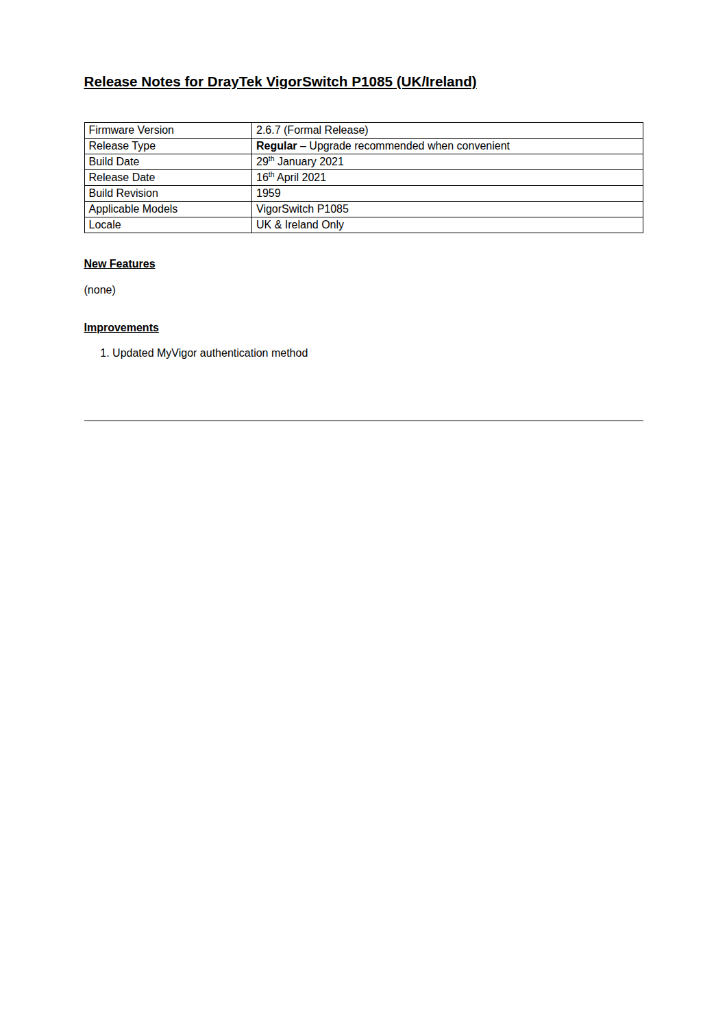Release Notes for DrayTek VigorSwitch P1085 (UK/Ireland)
| Firmware Version | 2.6.7 (Formal Release) |
| Release Type | Regular – Upgrade recommended when convenient |
| Build Date | 29 th January 2021 |
| Release Date | 16 th April 2021 |
| Build Revision | 1959 |
| Applicable Models | VigorSwitch P1085 |
| Locale | UK & Ireland Only |
New Features
(none)
Improvements
Updated MyVigor authentication method